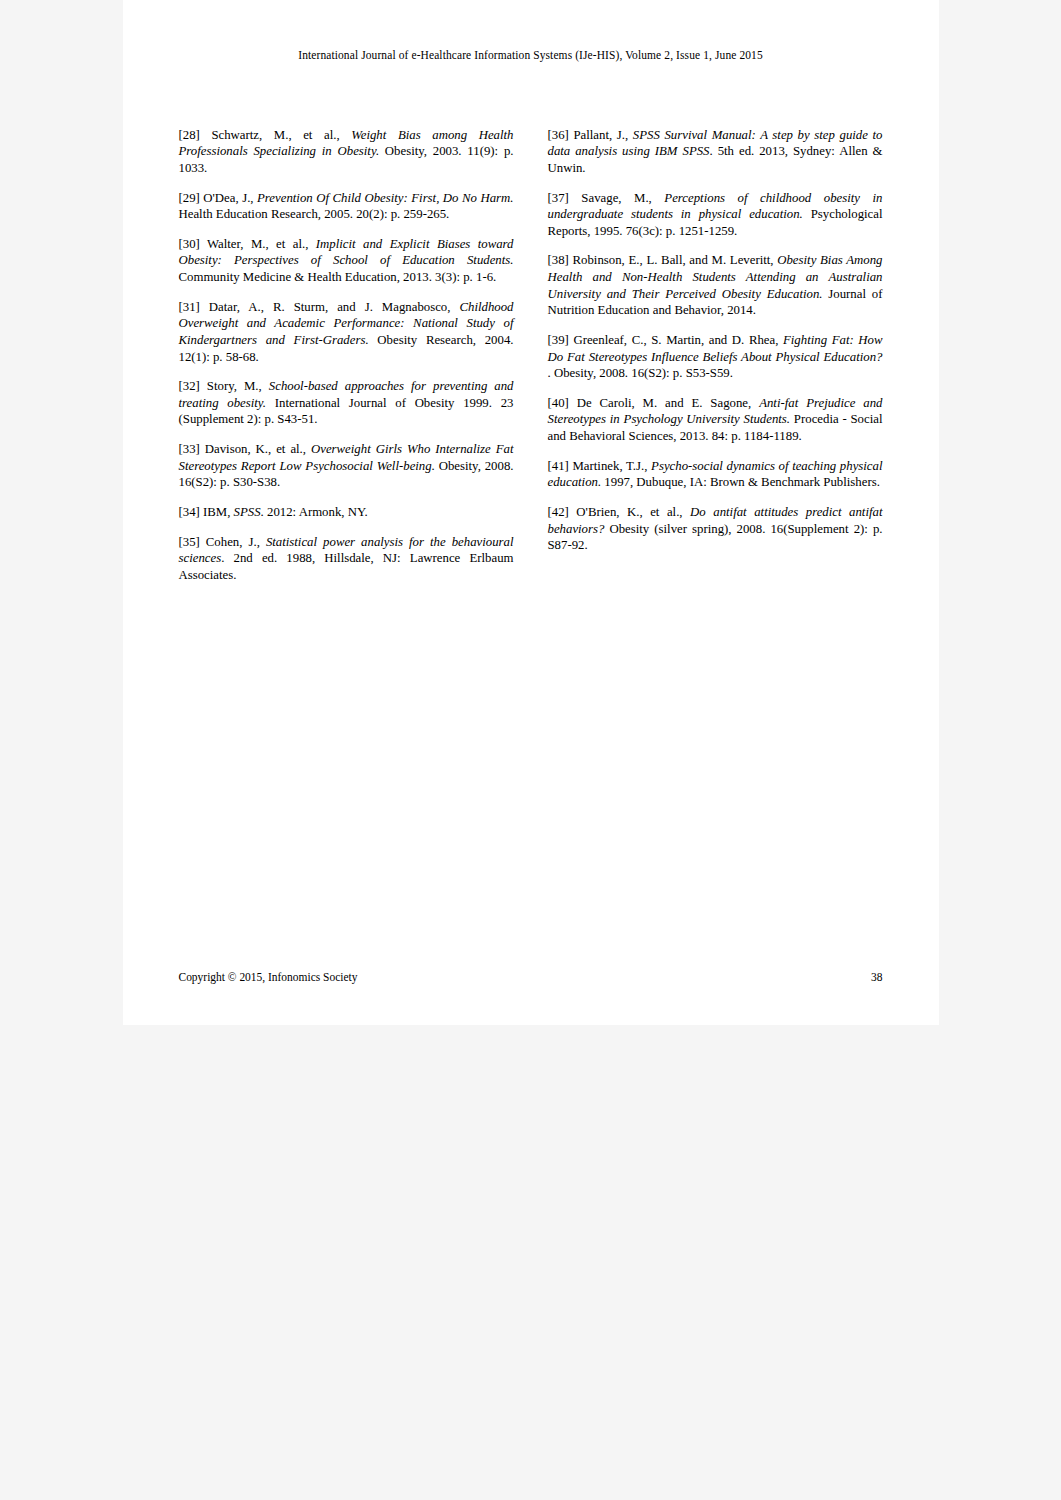International Journal of e-Healthcare Information Systems (IJe-HIS), Volume 2, Issue 1, June 2015
[28] Schwartz, M., et al., Weight Bias among Health Professionals Specializing in Obesity. Obesity, 2003. 11(9): p. 1033.
[29] O'Dea, J., Prevention Of Child Obesity: First, Do No Harm. Health Education Research, 2005. 20(2): p. 259-265.
[30] Walter, M., et al., Implicit and Explicit Biases toward Obesity: Perspectives of School of Education Students. Community Medicine & Health Education, 2013. 3(3): p. 1-6.
[31] Datar, A., R. Sturm, and J. Magnabosco, Childhood Overweight and Academic Performance: National Study of Kindergartners and First-Graders. Obesity Research, 2004. 12(1): p. 58-68.
[32] Story, M., School-based approaches for preventing and treating obesity. International Journal of Obesity 1999. 23 (Supplement 2): p. S43-51.
[33] Davison, K., et al., Overweight Girls Who Internalize Fat Stereotypes Report Low Psychosocial Well-being. Obesity, 2008. 16(S2): p. S30-S38.
[34] IBM, SPSS. 2012: Armonk, NY.
[35] Cohen, J., Statistical power analysis for the behavioural sciences. 2nd ed. 1988, Hillsdale, NJ: Lawrence Erlbaum Associates.
[36] Pallant, J., SPSS Survival Manual: A step by step guide to data analysis using IBM SPSS. 5th ed. 2013, Sydney: Allen & Unwin.
[37] Savage, M., Perceptions of childhood obesity in undergraduate students in physical education. Psychological Reports, 1995. 76(3c): p. 1251-1259.
[38] Robinson, E., L. Ball, and M. Leveritt, Obesity Bias Among Health and Non-Health Students Attending an Australian University and Their Perceived Obesity Education. Journal of Nutrition Education and Behavior, 2014.
[39] Greenleaf, C., S. Martin, and D. Rhea, Fighting Fat: How Do Fat Stereotypes Influence Beliefs About Physical Education? . Obesity, 2008. 16(S2): p. S53-S59.
[40] De Caroli, M. and E. Sagone, Anti-fat Prejudice and Stereotypes in Psychology University Students. Procedia - Social and Behavioral Sciences, 2013. 84: p. 1184-1189.
[41] Martinek, T.J., Psycho-social dynamics of teaching physical education. 1997, Dubuque, IA: Brown & Benchmark Publishers.
[42] O'Brien, K., et al., Do antifat attitudes predict antifat behaviors? Obesity (silver spring), 2008. 16(Supplement 2): p. S87-92.
Copyright © 2015, Infonomics Society 38